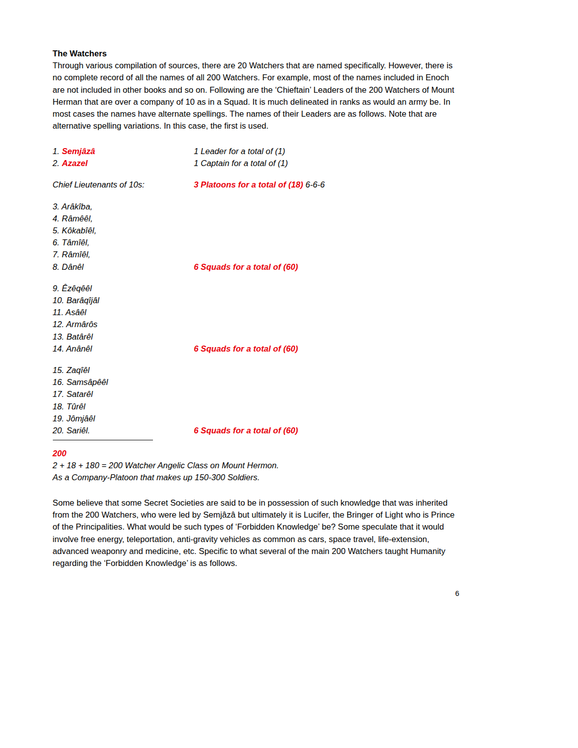The Watchers
Through various compilation of sources, there are 20 Watchers that are named specifically. However, there is no complete record of all the names of all 200 Watchers. For example, most of the names included in Enoch are not included in other books and so on. Following are the ‘Chieftain’ Leaders of the 200 Watchers of Mount Herman that are over a company of 10 as in a Squad. It is much delineated in ranks as would an army be. In most cases the names have alternate spellings. The names of their Leaders are as follows. Note that are alternative spelling variations. In this case, the first is used.
1. Semjâzâ
1 Leader for a total of (1)
2. Azazel
1 Captain for a total of (1)
Chief Lieutenants of 10s:
3 Platoons for a total of (18) 6-6-6
3. Arâkîba,
4. Râmêêl,
5. Kôkabîêl,
6. Tâmîêl,
7. Râmîêl,
8. Dânêl
6 Squads for a total of (60)
9. Êzêqêêl
10. Barâqîjâl
11. Asâêl
12. Armârôs
13. Batârêl
14. Anânêl
6 Squads for a total of (60)
15. Zaqîêl
16. Samsâpêêl
17. Satarêl
18. Tûrêl
19. Jômjâêl
20. Sariêl.
6 Squads for a total of (60)
200
2 + 18 + 180 = 200 Watcher Angelic Class on Mount Hermon.
As a Company-Platoon that makes up 150-300 Soldiers.
Some believe that some Secret Societies are said to be in possession of such knowledge that was inherited from the 200 Watchers, who were led by Semjâzâ but ultimately it is Lucifer, the Bringer of Light who is Prince of the Principalities. What would be such types of ‘Forbidden Knowledge’ be? Some speculate that it would involve free energy, teleportation, anti-gravity vehicles as common as cars, space travel, life-extension, advanced weaponry and medicine, etc. Specific to what several of the main 200 Watchers taught Humanity regarding the ‘Forbidden Knowledge’ is as follows.
6